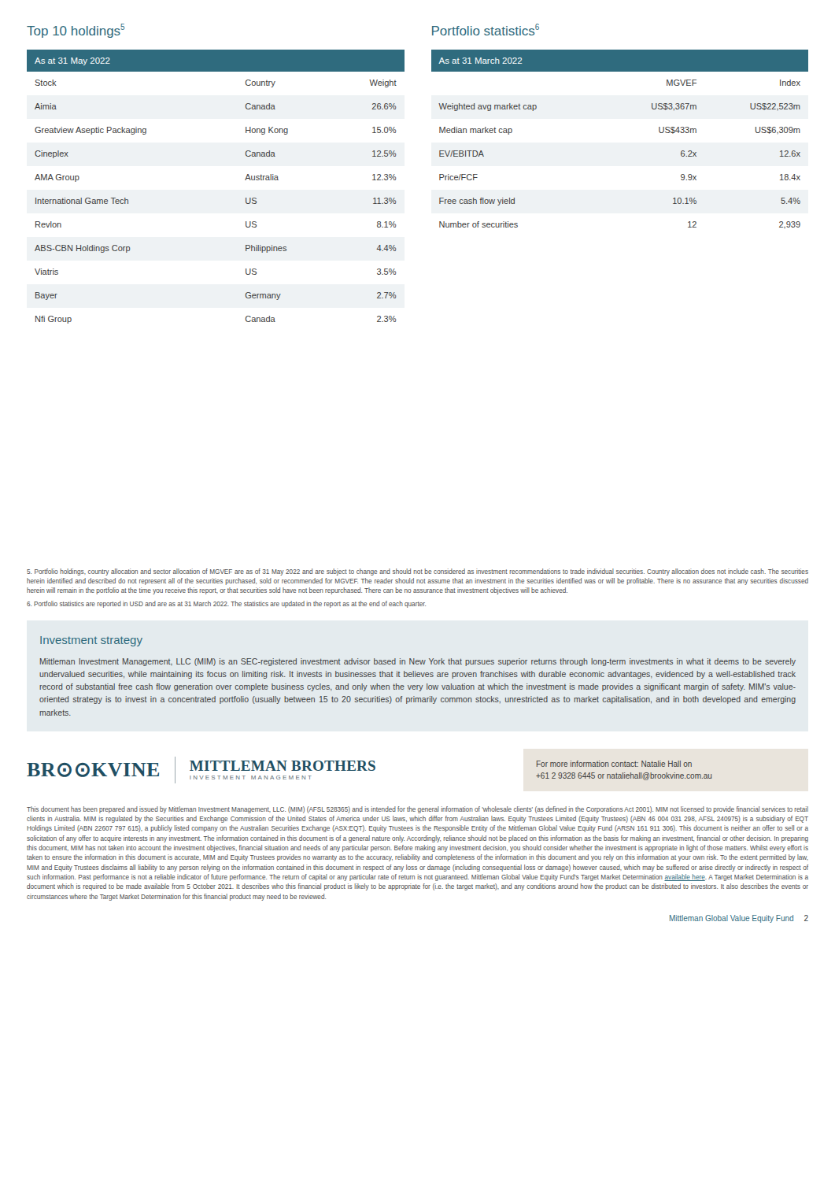Top 10 holdings5
As at 31 May 2022
| Stock | Country | Weight |
| --- | --- | --- |
| Aimia | Canada | 26.6% |
| Greatview Aseptic Packaging | Hong Kong | 15.0% |
| Cineplex | Canada | 12.5% |
| AMA Group | Australia | 12.3% |
| International Game Tech | US | 11.3% |
| Revlon | US | 8.1% |
| ABS-CBN Holdings Corp | Philippines | 4.4% |
| Viatris | US | 3.5% |
| Bayer | Germany | 2.7% |
| Nfi Group | Canada | 2.3% |
Portfolio statistics6
As at 31 March 2022
| | MGVEF | Index |
| --- | --- | --- |
| Weighted avg market cap | US$3,367m | US$22,523m |
| Median market cap | US$433m | US$6,309m |
| EV/EBITDA | 6.2x | 12.6x |
| Price/FCF | 9.9x | 18.4x |
| Free cash flow yield | 10.1% | 5.4% |
| Number of securities | 12 | 2,939 |
5. Portfolio holdings, country allocation and sector allocation of MGVEF are as of 31 May 2022 and are subject to change and should not be considered as investment recommendations to trade individual securities. Country allocation does not include cash. The securities herein identified and described do not represent all of the securities purchased, sold or recommended for MGVEF. The reader should not assume that an investment in the securities identified was or will be profitable. There is no assurance that any securities discussed herein will remain in the portfolio at the time you receive this report, or that securities sold have not been repurchased. There can be no assurance that investment objectives will be achieved.
6. Portfolio statistics are reported in USD and are as at 31 March 2022. The statistics are updated in the report as at the end of each quarter.
Investment strategy
Mittleman Investment Management, LLC (MIM) is an SEC-registered investment advisor based in New York that pursues superior returns through long-term investments in what it deems to be severely undervalued securities, while maintaining its focus on limiting risk. It invests in businesses that it believes are proven franchises with durable economic advantages, evidenced by a well-established track record of substantial free cash flow generation over complete business cycles, and only when the very low valuation at which the investment is made provides a significant margin of safety. MIM's value-oriented strategy is to invest in a concentrated portfolio (usually between 15 to 20 securities) of primarily common stocks, unrestricted as to market capitalisation, and in both developed and emerging markets.
BR⊙⊙KVINE
MITTLEMAN BROTHERS
INVESTMENT MANAGEMENT
For more information contact: Natalie Hall on
+61 2 9328 6445 or nataliehall@brookvine.com.au
This document has been prepared and issued by Mittleman Investment Management, LLC. (MIM) (AFSL 528365) and is intended for the general information of 'wholesale clients' (as defined in the Corporations Act 2001). MIM not licensed to provide financial services to retail clients in Australia. MIM is regulated by the Securities and Exchange Commission of the United States of America under US laws, which differ from Australian laws. Equity Trustees Limited (Equity Trustees) (ABN 46 004 031 298, AFSL 240975) is a subsidiary of EQT Holdings Limited (ABN 22607 797 615), a publicly listed company on the Australian Securities Exchange (ASX:EQT). Equity Trustees is the Responsible Entity of the Mittleman Global Value Equity Fund (ARSN 161 911 306). This document is neither an offer to sell or a solicitation of any offer to acquire interests in any investment. The information contained in this document is of a general nature only. Accordingly, reliance should not be placed on this information as the basis for making an investment, financial or other decision. In preparing this document, MIM has not taken into account the investment objectives, financial situation and needs of any particular person. Before making any investment decision, you should consider whether the investment is appropriate in light of those matters. Whilst every effort is taken to ensure the information in this document is accurate, MIM and Equity Trustees provides no warranty as to the accuracy, reliability and completeness of the information in this document and you rely on this information at your own risk. To the extent permitted by law, MIM and Equity Trustees disclaims all liability to any person relying on the information contained in this document in respect of any loss or damage (including consequential loss or damage) however caused, which may be suffered or arise directly or indirectly in respect of such information. Past performance is not a reliable indicator of future performance. The return of capital or any particular rate of return is not guaranteed. Mittleman Global Value Equity Fund's Target Market Determination available here. A Target Market Determination is a document which is required to be made available from 5 October 2021. It describes who this financial product is likely to be appropriate for (i.e. the target market), and any conditions around how the product can be distributed to investors. It also describes the events or circumstances where the Target Market Determination for this financial product may need to be reviewed.
Mittleman Global Value Equity Fund 2